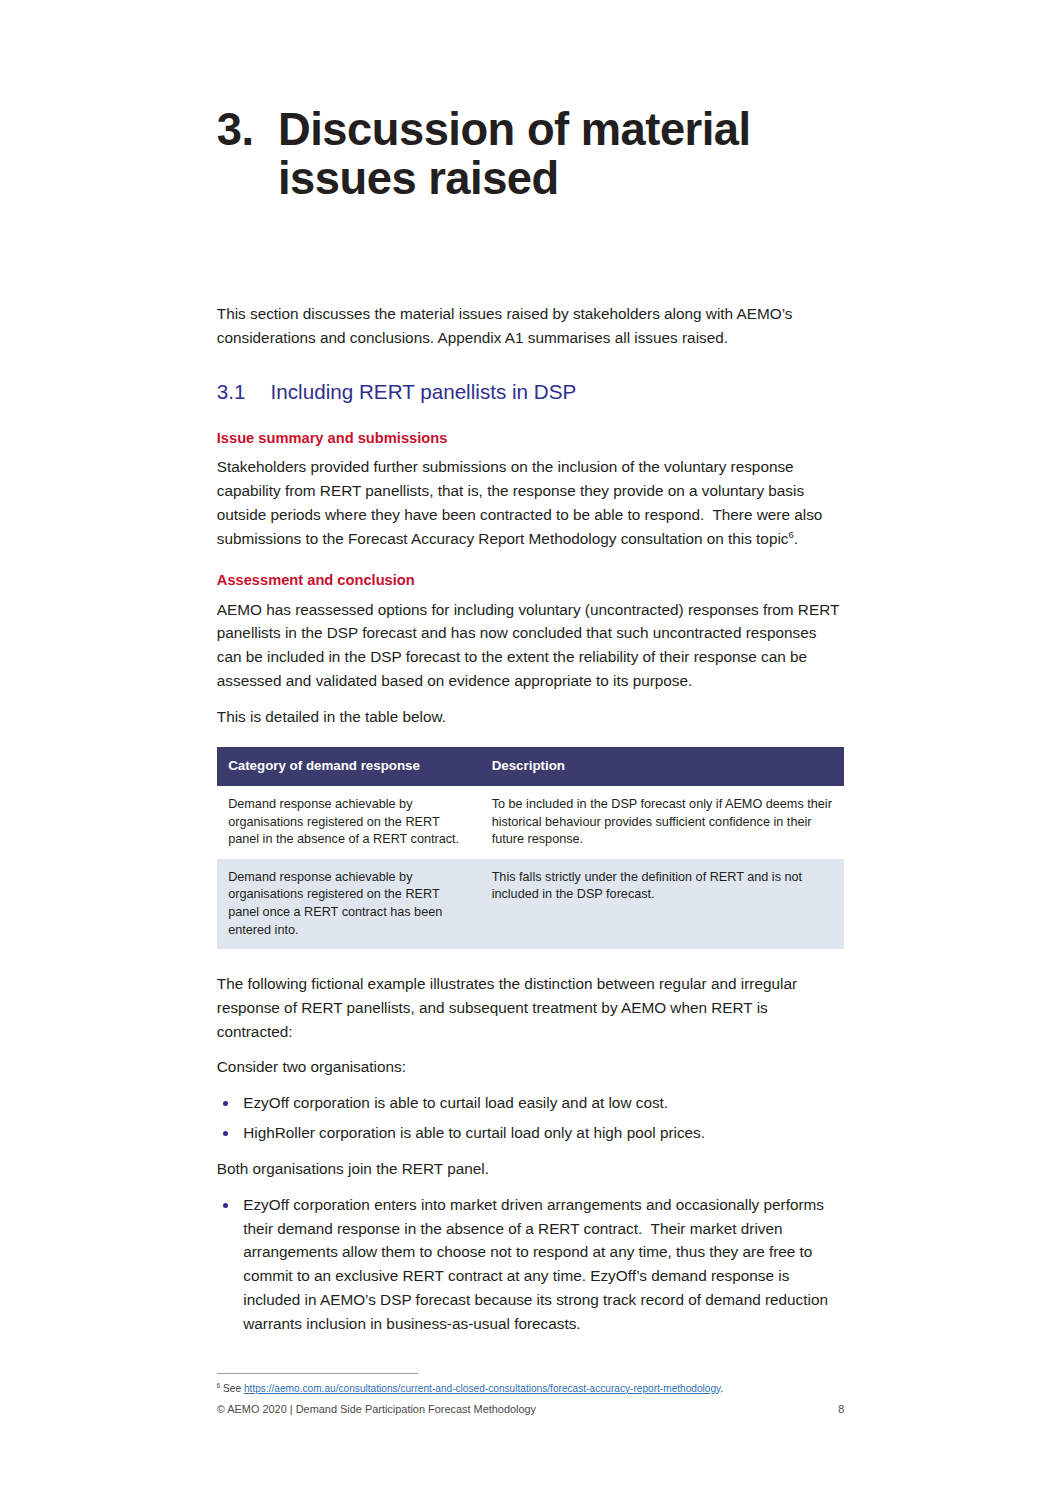3. Discussion of material issues raised
This section discusses the material issues raised by stakeholders along with AEMO’s considerations and conclusions. Appendix A1 summarises all issues raised.
3.1 Including RERT panellists in DSP
Issue summary and submissions
Stakeholders provided further submissions on the inclusion of the voluntary response capability from RERT panellists, that is, the response they provide on a voluntary basis outside periods where they have been contracted to be able to respond. There were also submissions to the Forecast Accuracy Report Methodology consultation on this topic6.
Assessment and conclusion
AEMO has reassessed options for including voluntary (uncontracted) responses from RERT panellists in the DSP forecast and has now concluded that such uncontracted responses can be included in the DSP forecast to the extent the reliability of their response can be assessed and validated based on evidence appropriate to its purpose.
This is detailed in the table below.
| Category of demand response | Description |
| --- | --- |
| Demand response achievable by organisations registered on the RERT panel in the absence of a RERT contract. | To be included in the DSP forecast only if AEMO deems their historical behaviour provides sufficient confidence in their future response. |
| Demand response achievable by organisations registered on the RERT panel once a RERT contract has been entered into. | This falls strictly under the definition of RERT and is not included in the DSP forecast. |
The following fictional example illustrates the distinction between regular and irregular response of RERT panellists, and subsequent treatment by AEMO when RERT is contracted:
Consider two organisations:
EzyOff corporation is able to curtail load easily and at low cost.
HighRoller corporation is able to curtail load only at high pool prices.
Both organisations join the RERT panel.
EzyOff corporation enters into market driven arrangements and occasionally performs their demand response in the absence of a RERT contract. Their market driven arrangements allow them to choose not to respond at any time, thus they are free to commit to an exclusive RERT contract at any time. EzyOff’s demand response is included in AEMO’s DSP forecast because its strong track record of demand reduction warrants inclusion in business-as-usual forecasts.
6 See https://aemo.com.au/consultations/current-and-closed-consultations/forecast-accuracy-report-methodology.
© AEMO 2020 | Demand Side Participation Forecast Methodology 8